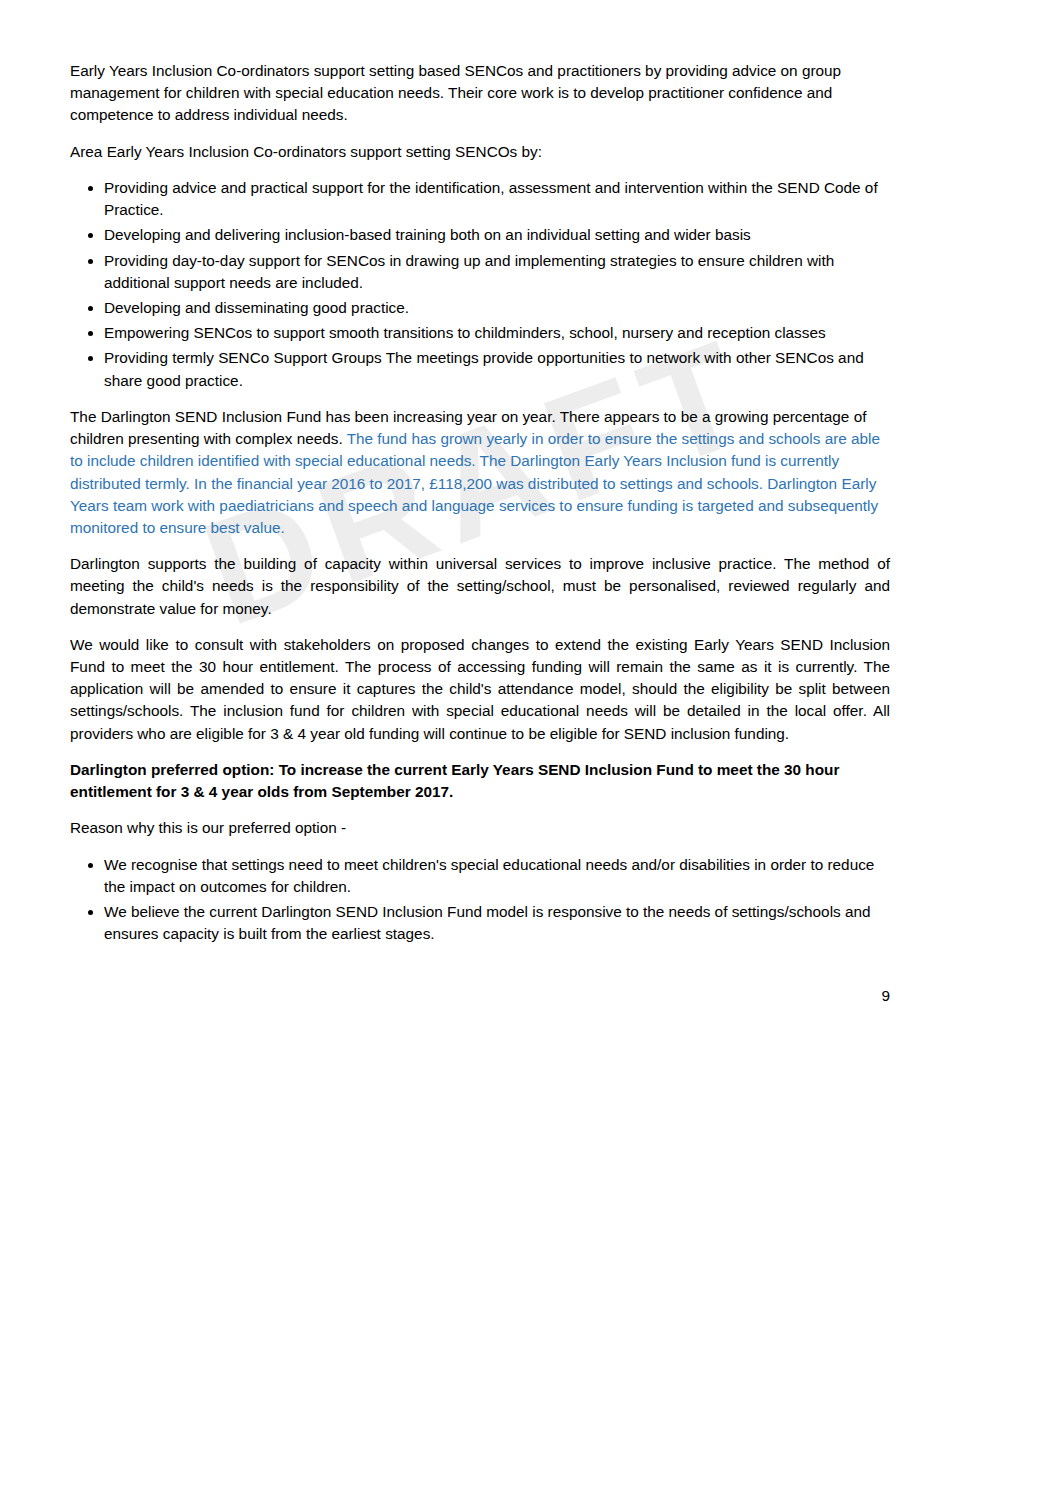DRAFT
Early Years Inclusion Co-ordinators support setting based SENCos and practitioners by providing advice on group management for children with special education needs. Their core work is to develop practitioner confidence and competence to address individual needs.
Area Early Years Inclusion Co-ordinators support setting SENCOs by:
Providing advice and practical support for the identification, assessment and intervention within the SEND Code of Practice.
Developing and delivering inclusion-based training both on an individual setting and wider basis
Providing day-to-day support for SENCos in drawing up and implementing strategies to ensure children with additional support needs are included.
Developing and disseminating good practice.
Empowering SENCos to support smooth transitions to childminders, school, nursery and reception classes
Providing termly SENCo Support Groups The meetings provide opportunities to network with other SENCos and share good practice.
The Darlington SEND Inclusion Fund has been increasing year on year. There appears to be a growing percentage of children presenting with complex needs. The fund has grown yearly in order to ensure the settings and schools are able to include children identified with special educational needs. The Darlington Early Years Inclusion fund is currently distributed termly. In the financial year 2016 to 2017, £118,200 was distributed to settings and schools. Darlington Early Years team work with paediatricians and speech and language services to ensure funding is targeted and subsequently monitored to ensure best value.
Darlington supports the building of capacity within universal services to improve inclusive practice. The method of meeting the child's needs is the responsibility of the setting/school, must be personalised, reviewed regularly and demonstrate value for money.
We would like to consult with stakeholders on proposed changes to extend the existing Early Years SEND Inclusion Fund to meet the 30 hour entitlement. The process of accessing funding will remain the same as it is currently. The application will be amended to ensure it captures the child's attendance model, should the eligibility be split between settings/schools. The inclusion fund for children with special educational needs will be detailed in the local offer. All providers who are eligible for 3 & 4 year old funding will continue to be eligible for SEND inclusion funding.
Darlington preferred option: To increase the current Early Years SEND Inclusion Fund to meet the 30 hour entitlement for 3 & 4 year olds from September 2017.
Reason why this is our preferred option -
We recognise that settings need to meet children's special educational needs and/or disabilities in order to reduce the impact on outcomes for children.
We believe the current Darlington SEND Inclusion Fund model is responsive to the needs of settings/schools and ensures capacity is built from the earliest stages.
9